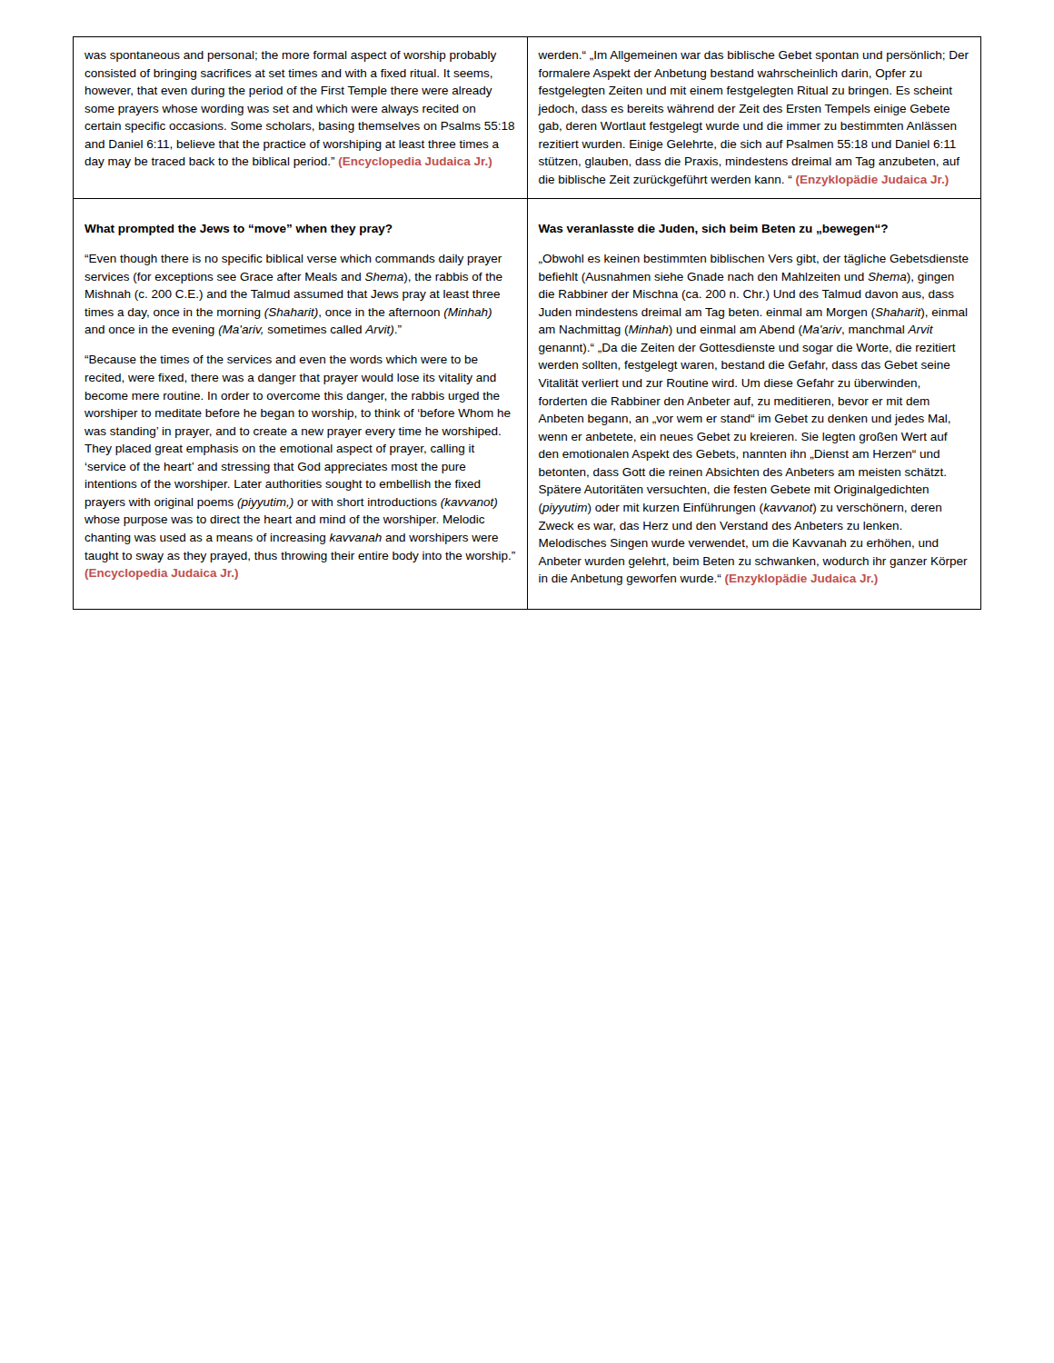| was spontaneous and personal; the more formal aspect of worship probably consisted of bringing sacrifices at set times and with a fixed ritual. It seems, however, that even during the period of the First Temple there were already some prayers whose wording was set and which were always recited on certain specific occasions. Some scholars, basing themselves on Psalms 55:18 and Daniel 6:11, believe that the practice of worshiping at least three times a day may be traced back to the biblical period.” (Encyclopedia Judaica Jr.) | werden.“ „Im Allgemeinen war das biblische Gebet spontan und persönlich; Der formalere Aspekt der Anbetung bestand wahrscheinlich darin, Opfer zu festgelegten Zeiten und mit einem festgelegten Ritual zu bringen. Es scheint jedoch, dass es bereits während der Zeit des Ersten Tempels einige Gebete gab, deren Wortlaut festgelegt wurde und die immer zu bestimmten Anlässen rezitiert wurden. Einige Gelehrte, die sich auf Psalmen 55:18 und Daniel 6:11 stützen, glauben, dass die Praxis, mindestens dreimal am Tag anzubeten, auf die biblische Zeit zurückgeführt werden kann. “ (Enzyklopädie Judaica Jr.) |
| What prompted the Jews to “move” when they pray? “Even though there is no specific biblical verse which commands daily prayer services (for exceptions see Grace after Meals and Shema ), the rabbis of the Mishnah (c. 200 C.E.) and the Talmud assumed that Jews pray at least three times a day, once in the morning (Shaharit) , once in the afternoon (Minhah) and once in the evening (Ma'ariv, sometimes called Arvit) .” “Because the times of the services and even the words which were to be recited, were fixed, there was a danger that prayer would lose its vitality and become mere routine. In order to overcome this danger, the rabbis urged the worshiper to meditate before he began to worship, to think of ‘before Whom he was standing’ in prayer, and to create a new prayer every time he worshiped. They placed great emphasis on the emotional aspect of prayer, calling it ‘service of the heart’ and stressing that God appreciates most the pure intentions of the worshiper. Later authorities sought to embellish the fixed prayers with original poems (piyyutim,) or with short introductions (kavvanot) whose purpose was to direct the heart and mind of the worshiper. Melodic chanting was used as a means of increasing kavvanah and worshipers were taught to sway as they prayed, thus throwing their entire body into the worship.” (Encyclopedia Judaica Jr.) | Was veranlasste die Juden, sich beim Beten zu „bewegen“? „Obwohl es keinen bestimmten biblischen Vers gibt, der tägliche Gebetsdienste befiehlt (Ausnahmen siehe Gnade nach den Mahlzeiten und Shema ), gingen die Rabbiner der Mischna (ca. 200 n. Chr.) Und des Talmud davon aus, dass Juden mindestens dreimal am Tag beten. einmal am Morgen ( Shaharit ), einmal am Nachmittag ( Minhah ) und einmal am Abend ( Ma'ariv , manchmal Arvit genannt).“ „Da die Zeiten der Gottesdienste und sogar die Worte, die rezitiert werden sollten, festgelegt waren, bestand die Gefahr, dass das Gebet seine Vitalität verliert und zur Routine wird. Um diese Gefahr zu überwinden, forderten die Rabbiner den Anbeter auf, zu meditieren, bevor er mit dem Anbeten begann, an „vor wem er stand“ im Gebet zu denken und jedes Mal, wenn er anbetete, ein neues Gebet zu kreieren. Sie legten großen Wert auf den emotionalen Aspekt des Gebets, nannten ihn „Dienst am Herzen“ und betonten, dass Gott die reinen Absichten des Anbeters am meisten schätzt. Spätere Autoritäten versuchten, die festen Gebete mit Originalgedichten ( piyyutim ) oder mit kurzen Einführungen ( kavvanot ) zu verschönern, deren Zweck es war, das Herz und den Verstand des Anbeters zu lenken. Melodisches Singen wurde verwendet, um die Kavvanah zu erhöhen, und Anbeter wurden gelehrt, beim Beten zu schwanken, wodurch ihr ganzer Körper in die Anbetung geworfen wurde.“ (Enzyklopädie Judaica Jr.) |